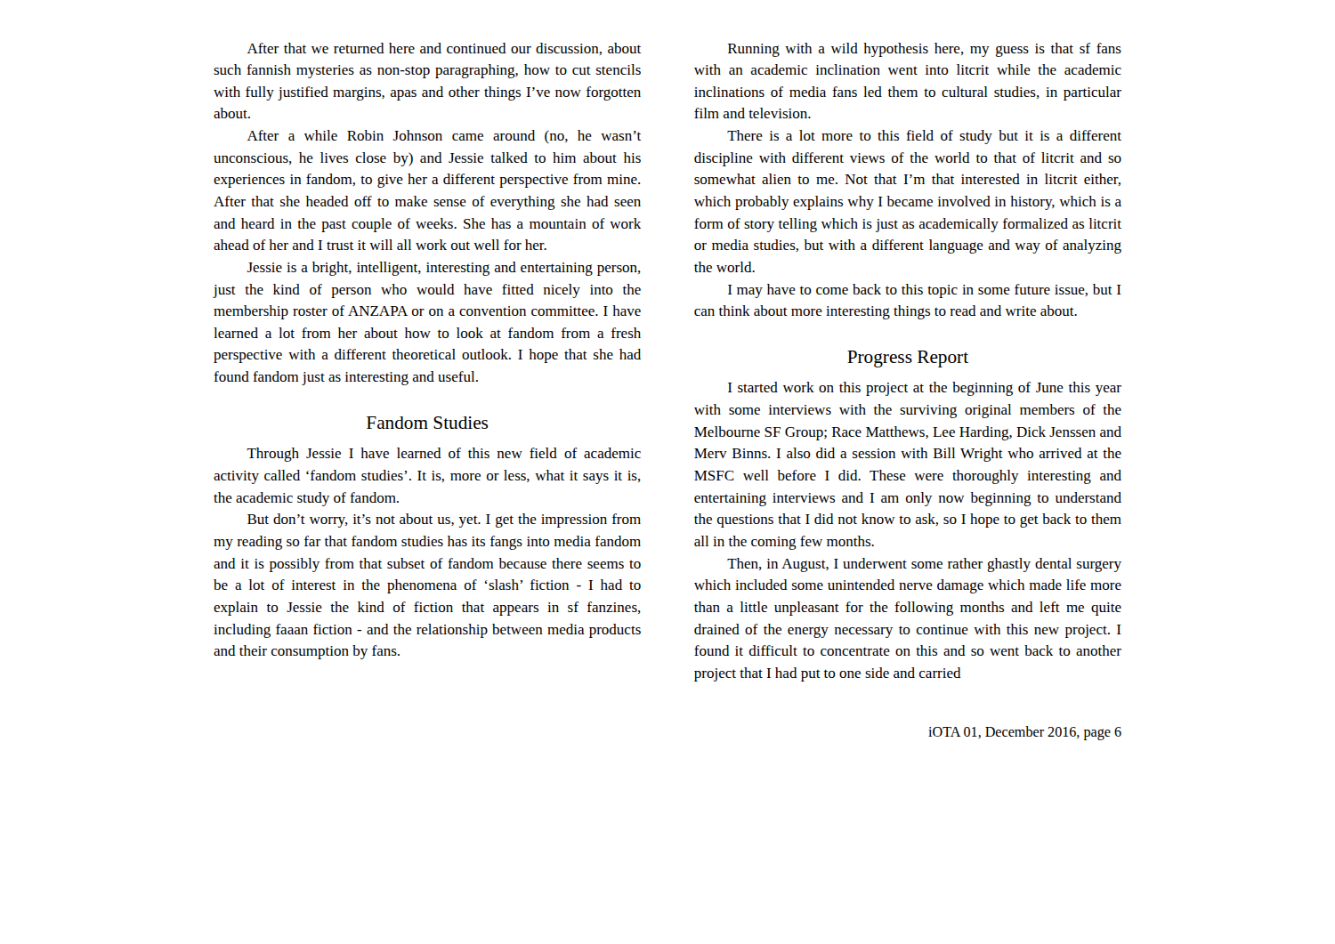After that we returned here and continued our discussion, about such fannish mysteries as non-stop paragraphing, how to cut stencils with fully justified margins, apas and other things I’ve now forgotten about.
After a while Robin Johnson came around (no, he wasn’t unconscious, he lives close by) and Jessie talked to him about his experiences in fandom, to give her a different perspective from mine. After that she headed off to make sense of everything she had seen and heard in the past couple of weeks. She has a mountain of work ahead of her and I trust it will all work out well for her.
Jessie is a bright, intelligent, interesting and entertaining person, just the kind of person who would have fitted nicely into the membership roster of ANZAPA or on a convention committee. I have learned a lot from her about how to look at fandom from a fresh perspective with a different theoretical outlook. I hope that she had found fandom just as interesting and useful.
Fandom Studies
Through Jessie I have learned of this new field of academic activity called ‘fandom studies’. It is, more or less, what it says it is, the academic study of fandom.
But don’t worry, it’s not about us, yet. I get the impression from my reading so far that fandom studies has its fangs into media fandom and it is possibly from that subset of fandom because there seems to be a lot of interest in the phenomena of ‘slash’ fiction - I had to explain to Jessie the kind of fiction that appears in sf fanzines, including faaan fiction - and the relationship between media products and their consumption by fans.
Running with a wild hypothesis here, my guess is that sf fans with an academic inclination went into litcrit while the academic inclinations of media fans led them to cultural studies, in particular film and television.
There is a lot more to this field of study but it is a different discipline with different views of the world to that of litcrit and so somewhat alien to me. Not that I’m that interested in litcrit either, which probably explains why I became involved in history, which is a form of story telling which is just as academically formalized as litcrit or media studies, but with a different language and way of analyzing the world.
I may have to come back to this topic in some future issue, but I can think about more interesting things to read and write about.
Progress Report
I started work on this project at the beginning of June this year with some interviews with the surviving original members of the Melbourne SF Group; Race Matthews, Lee Harding, Dick Jenssen and Merv Binns. I also did a session with Bill Wright who arrived at the MSFC well before I did. These were thoroughly interesting and entertaining interviews and I am only now beginning to understand the questions that I did not know to ask, so I hope to get back to them all in the coming few months.
Then, in August, I underwent some rather ghastly dental surgery which included some unintended nerve damage which made life more than a little unpleasant for the following months and left me quite drained of the energy necessary to continue with this new project. I found it difficult to concentrate on this and so went back to another project that I had put to one side and carried
iOTA 01, December 2016, page 6